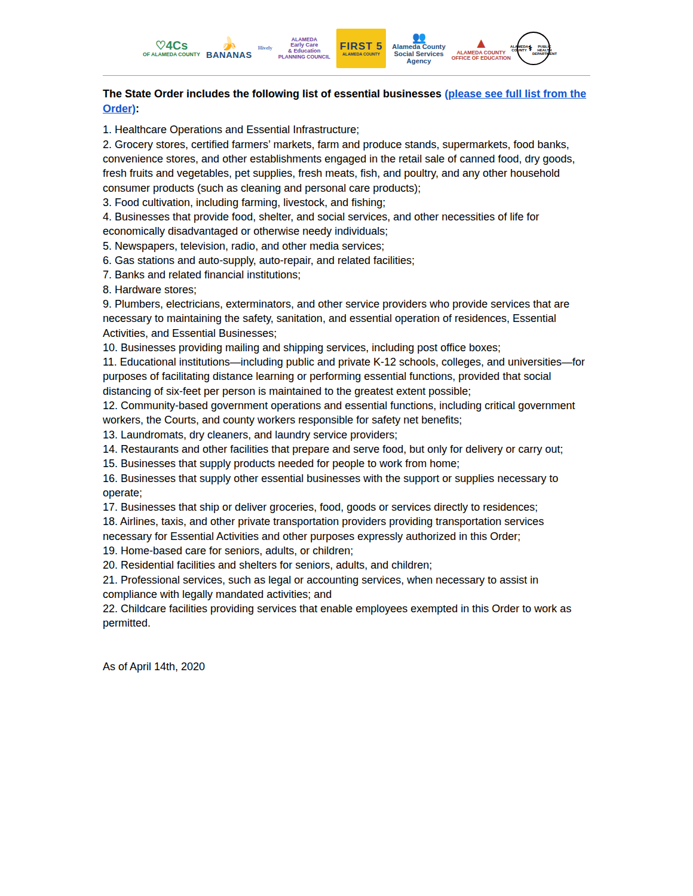♡4Cs OF ALAMEDA COUNTY
🍌 BANANAS
Hively
ALAMEDA Early Care & Education PLANNING COUNCIL
FIRST 5 ALAMEDA COUNTY
👥 Alameda County Social Services Agency
▲ ALAMEDA COUNTY OFFICE OF EDUCATION
ALAMEDA COUNTY
⚕
PUBLIC HEALTH DEPARTMENT
The State Order includes the following list of essential businesses (please see full list from the Order):
1. Healthcare Operations and Essential Infrastructure;
2. Grocery stores, certified farmers’ markets, farm and produce stands, supermarkets, food banks, convenience stores, and other establishments engaged in the retail sale of canned food, dry goods, fresh fruits and vegetables, pet supplies, fresh meats, fish, and poultry, and any other household consumer products (such as cleaning and personal care products);
3. Food cultivation, including farming, livestock, and fishing;
4. Businesses that provide food, shelter, and social services, and other necessities of life for economically disadvantaged or otherwise needy individuals;
5. Newspapers, television, radio, and other media services;
6. Gas stations and auto-supply, auto-repair, and related facilities;
7. Banks and related financial institutions;
8. Hardware stores;
9. Plumbers, electricians, exterminators, and other service providers who provide services that are necessary to maintaining the safety, sanitation, and essential operation of residences, Essential Activities, and Essential Businesses;
10. Businesses providing mailing and shipping services, including post office boxes;
11. Educational institutions—including public and private K-12 schools, colleges, and universities—for purposes of facilitating distance learning or performing essential functions, provided that social distancing of six-feet per person is maintained to the greatest extent possible;
12. Community-based government operations and essential functions, including critical government workers, the Courts, and county workers responsible for safety net benefits;
13. Laundromats, dry cleaners, and laundry service providers;
14. Restaurants and other facilities that prepare and serve food, but only for delivery or carry out;
15. Businesses that supply products needed for people to work from home;
16. Businesses that supply other essential businesses with the support or supplies necessary to operate;
17. Businesses that ship or deliver groceries, food, goods or services directly to residences;
18. Airlines, taxis, and other private transportation providers providing transportation services necessary for Essential Activities and other purposes expressly authorized in this Order;
19. Home-based care for seniors, adults, or children;
20. Residential facilities and shelters for seniors, adults, and children;
21. Professional services, such as legal or accounting services, when necessary to assist in compliance with legally mandated activities; and
22. Childcare facilities providing services that enable employees exempted in this Order to work as permitted.
As of April 14th, 2020